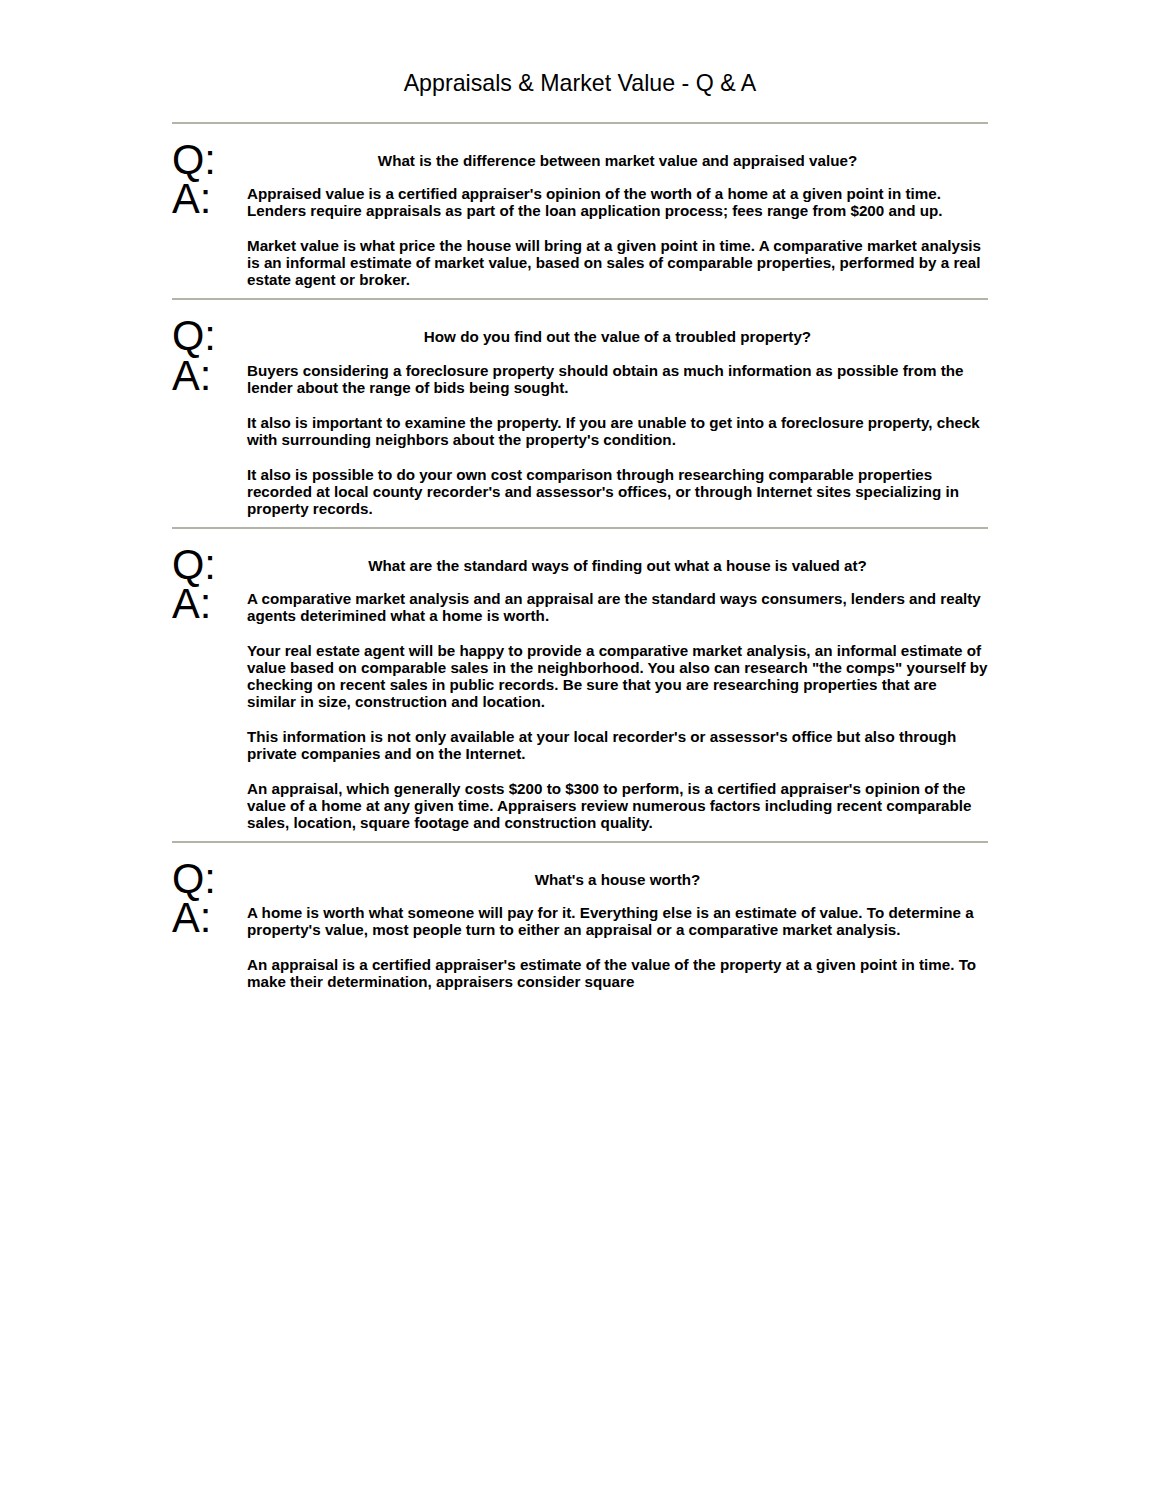Appraisals & Market Value - Q & A
Q:
What is the difference between market value and appraised value?
A:
Appraised value is a certified appraiser's opinion of the worth of a home at a given point in time. Lenders require appraisals as part of the loan application process; fees range from $200 and up.
Market value is what price the house will bring at a given point in time. A comparative market analysis is an informal estimate of market value, based on sales of comparable properties, performed by a real estate agent or broker.
Q:
How do you find out the value of a troubled property?
A:
Buyers considering a foreclosure property should obtain as much information as possible from the lender about the range of bids being sought.
It also is important to examine the property. If you are unable to get into a foreclosure property, check with surrounding neighbors about the property's condition.
It also is possible to do your own cost comparison through researching comparable properties recorded at local county recorder's and assessor's offices, or through Internet sites specializing in property records.
Q:
What are the standard ways of finding out what a house is valued at?
A:
A comparative market analysis and an appraisal are the standard ways consumers, lenders and realty agents deterimined what a home is worth.
Your real estate agent will be happy to provide a comparative market analysis, an informal estimate of value based on comparable sales in the neighborhood. You also can research "the comps" yourself by checking on recent sales in public records. Be sure that you are researching properties that are similar in size, construction and location.
This information is not only available at your local recorder's or assessor's office but also through private companies and on the Internet.
An appraisal, which generally costs $200 to $300 to perform, is a certified appraiser's opinion of the value of a home at any given time. Appraisers review numerous factors including recent comparable sales, location, square footage and construction quality.
Q:
What's a house worth?
A:
A home is worth what someone will pay for it. Everything else is an estimate of value. To determine a property's value, most people turn to either an appraisal or a comparative market analysis.
An appraisal is a certified appraiser's estimate of the value of the property at a given point in time. To make their determination, appraisers consider square